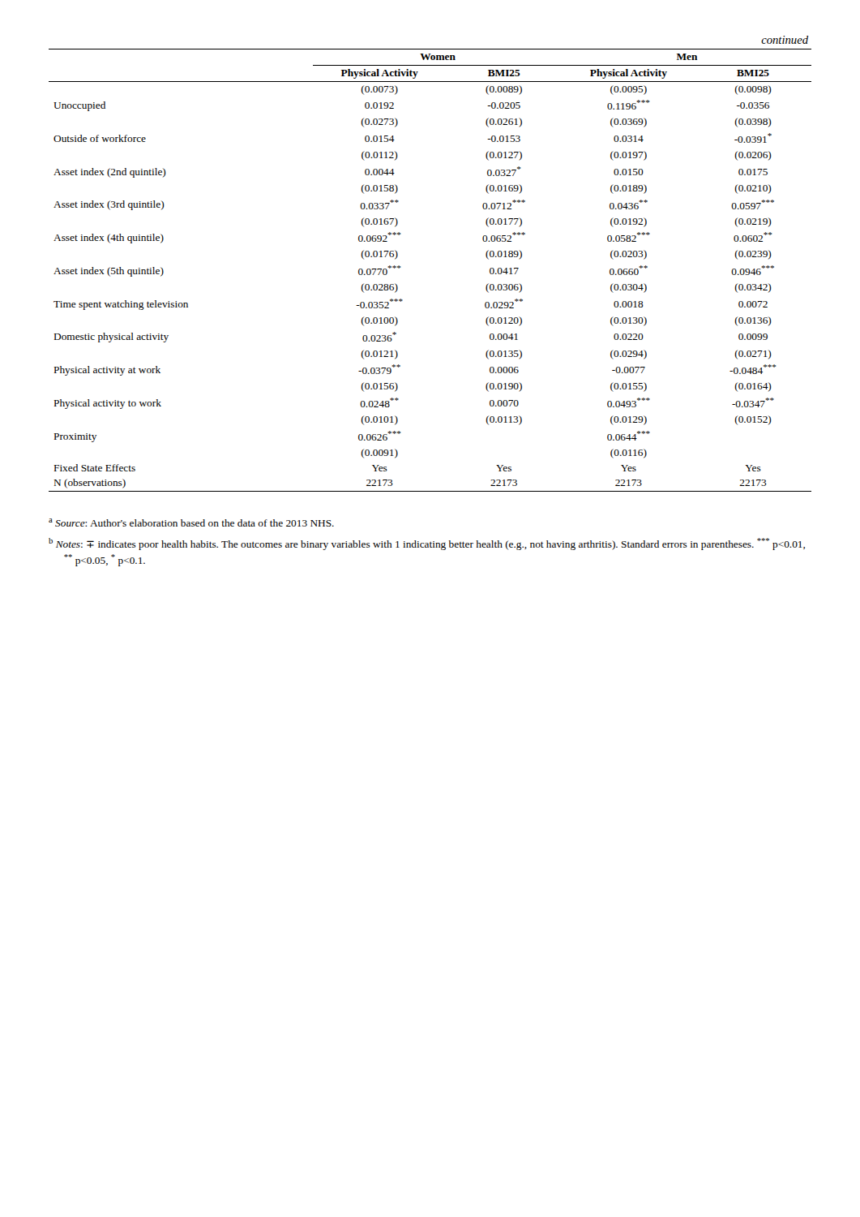continued
| | Women | Men |
| --- | --- | --- |
| | Physical Activity | BMI25 | Physical Activity | BMI25 |
| | (0.0073) | (0.0089) | (0.0095) | (0.0098) |
| Unoccupied | 0.0192 | -0.0205 | 0.1196 *** | -0.0356 |
| | (0.0273) | (0.0261) | (0.0369) | (0.0398) |
| Outside of workforce | 0.0154 | -0.0153 | 0.0314 | -0.0391 * |
| | (0.0112) | (0.0127) | (0.0197) | (0.0206) |
| Asset index (2nd quintile) | 0.0044 | 0.0327 * | 0.0150 | 0.0175 |
| | (0.0158) | (0.0169) | (0.0189) | (0.0210) |
| Asset index (3rd quintile) | 0.0337 ** | 0.0712 *** | 0.0436 ** | 0.0597 *** |
| | (0.0167) | (0.0177) | (0.0192) | (0.0219) |
| Asset index (4th quintile) | 0.0692 *** | 0.0652 *** | 0.0582 *** | 0.0602 ** |
| | (0.0176) | (0.0189) | (0.0203) | (0.0239) |
| Asset index (5th quintile) | 0.0770 *** | 0.0417 | 0.0660 ** | 0.0946 *** |
| | (0.0286) | (0.0306) | (0.0304) | (0.0342) |
| Time spent watching television | -0.0352 *** | 0.0292 ** | 0.0018 | 0.0072 |
| | (0.0100) | (0.0120) | (0.0130) | (0.0136) |
| Domestic physical activity | 0.0236 * | 0.0041 | 0.0220 | 0.0099 |
| | (0.0121) | (0.0135) | (0.0294) | (0.0271) |
| Physical activity at work | -0.0379 ** | 0.0006 | -0.0077 | -0.0484 *** |
| | (0.0156) | (0.0190) | (0.0155) | (0.0164) |
| Physical activity to work | 0.0248 ** | 0.0070 | 0.0493 *** | -0.0347 ** |
| | (0.0101) | (0.0113) | (0.0129) | (0.0152) |
| Proximity | 0.0626 *** | | 0.0644 *** | |
| | (0.0091) | | (0.0116) | |
| Fixed State Effects | Yes | Yes | Yes | Yes |
| N (observations) | 22173 | 22173 | 22173 | 22173 |
a Source: Author's elaboration based on the data of the 2013 NHS.
b Notes: ∓ indicates poor health habits. The outcomes are binary variables with 1 indicating better health (e.g., not having arthritis). Standard errors in parentheses. *** p<0.01, ** p<0.05, * p<0.1.